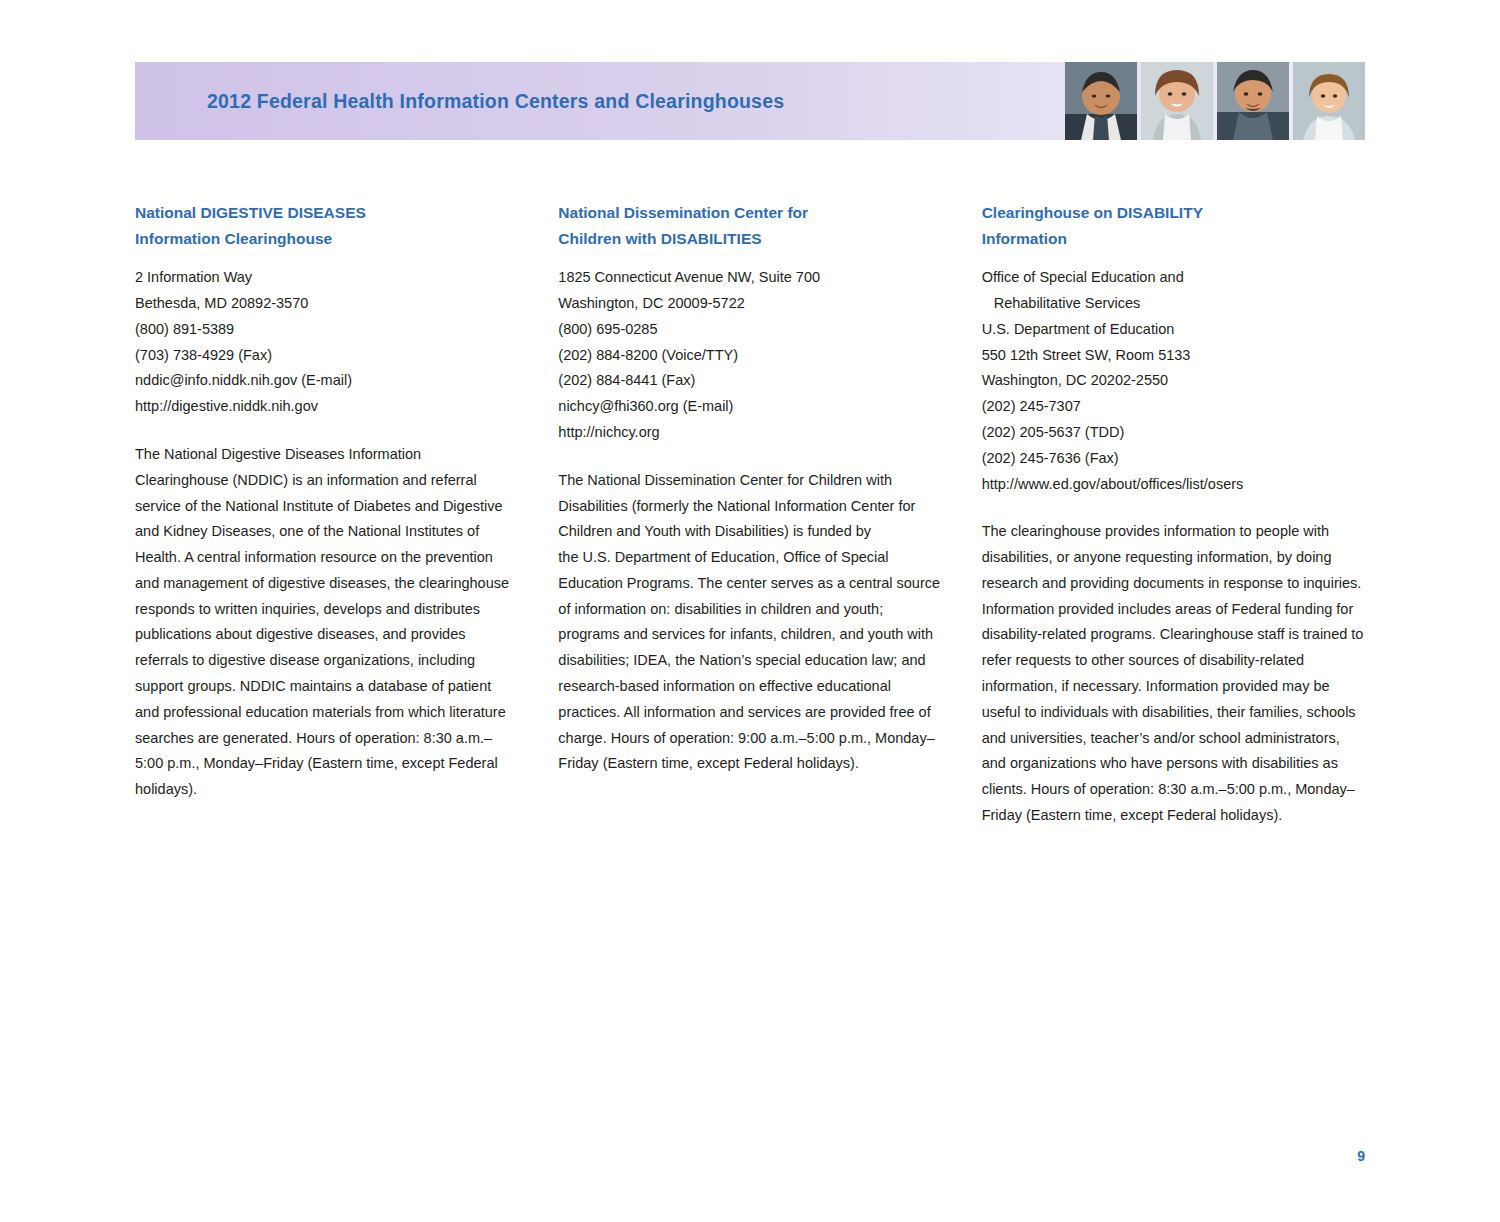2012 Federal Health Information Centers and Clearinghouses
National DIGESTIVE DISEASES
Information Clearinghouse
2 Information Way
Bethesda, MD 20892-3570
(800) 891-5389
(703) 738-4929 (Fax)
nddic@info.niddk.nih.gov (E-mail)
http://digestive.niddk.nih.gov
The National Digestive Diseases Information Clearinghouse (NDDIC) is an information and referral service of the National Institute of Diabetes and Digestive and Kidney Diseases, one of the National Institutes of Health. A central information resource on the prevention and management of digestive diseases, the clearinghouse responds to written inquiries, develops and distributes publications about digestive diseases, and provides referrals to digestive disease organizations, including support groups. NDDIC maintains a database of patient and professional education materials from which literature searches are generated. Hours of operation: 8:30 a.m.–5:00 p.m., Monday–Friday (Eastern time, except Federal holidays).
National Dissemination Center for
Children with DISABILITIES
1825 Connecticut Avenue NW, Suite 700
Washington, DC 20009-5722
(800) 695-0285
(202) 884-8200 (Voice/TTY)
(202) 884-8441 (Fax)
nichcy@fhi360.org (E-mail)
http://nichcy.org
The National Dissemination Center for Children with Disabilities (formerly the National Information Center for Children and Youth with Disabilities) is funded by
the U.S. Department of Education, Office of Special Education Programs. The center serves as a central source of information on: disabilities in children and youth; programs and services for infants, children, and youth with disabilities; IDEA, the Nation’s special education law; and research-based information on effective educational practices. All information and services are provided free of charge. Hours of operation: 9:00 a.m.–5:00 p.m., Monday–Friday (Eastern time, except Federal holidays).
Clearinghouse on DISABILITY
Information
Office of Special Education and
Rehabilitative Services U.S. Department of Education
550 12th Street SW, Room 5133
Washington, DC 20202-2550
(202) 245-7307
(202) 205-5637 (TDD)
(202) 245-7636 (Fax)
http://www.ed.gov/about/offices/list/osers
The clearinghouse provides information to people with disabilities, or anyone requesting information, by doing research and providing documents in response to inquiries. Information provided includes areas of Federal funding for disability-related programs. Clearinghouse staff is trained to refer requests to other sources of disability-related information, if necessary. Information provided may be useful to individuals with disabilities, their families, schools and universities, teacher’s and/or school administrators, and organizations who have persons with disabilities as clients. Hours of operation: 8:30 a.m.–5:00 p.m., Monday–Friday (Eastern time, except Federal holidays).
9